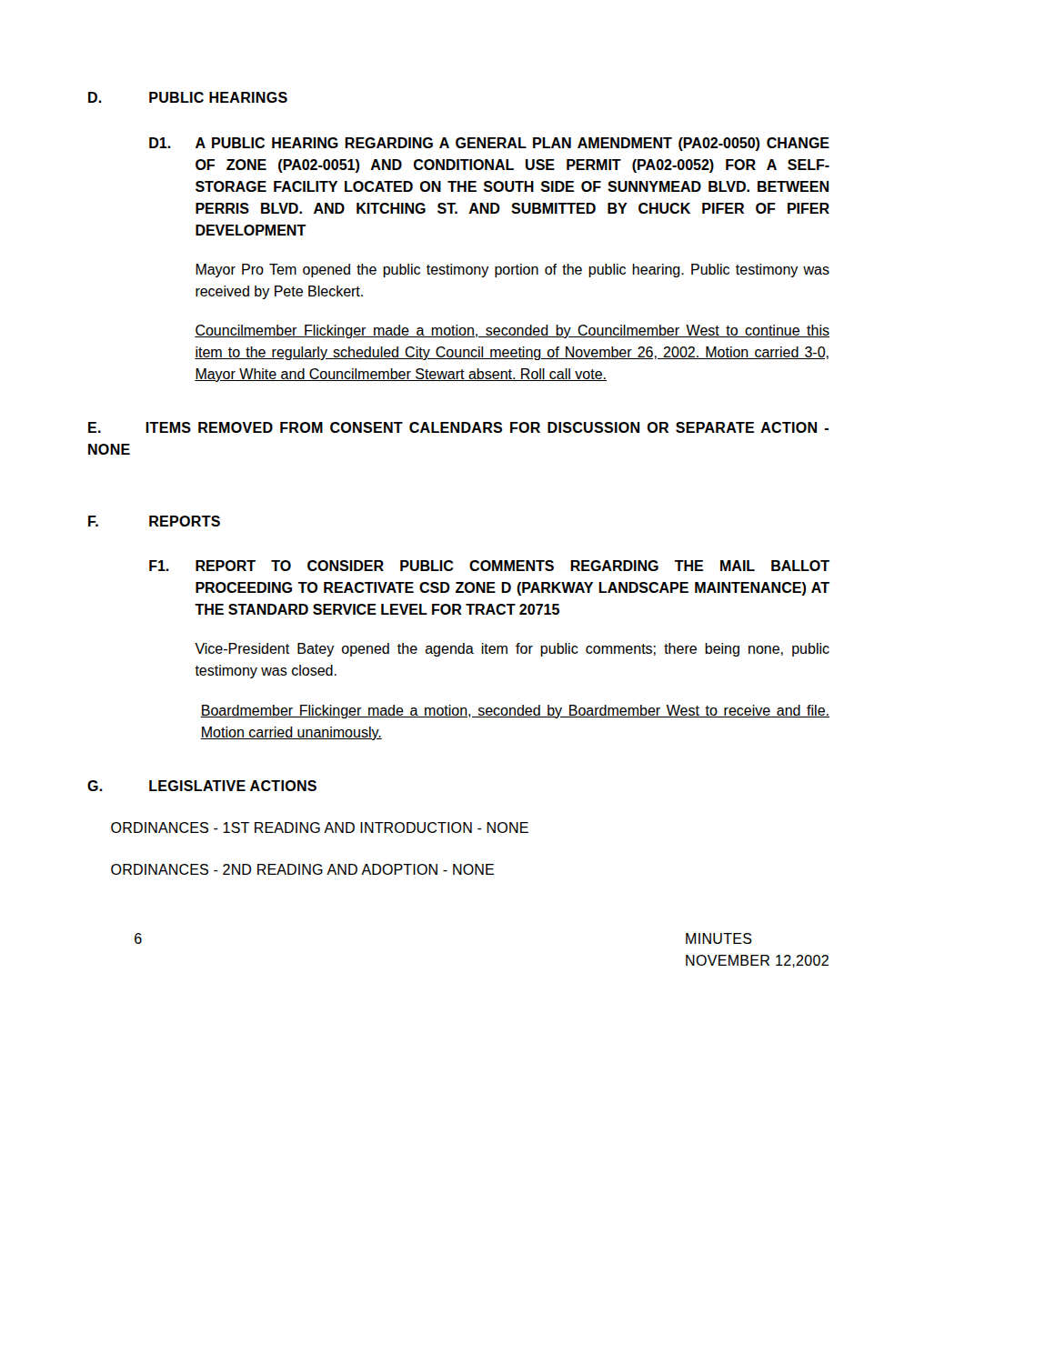D. PUBLIC HEARINGS
D1. A PUBLIC HEARING REGARDING A GENERAL PLAN AMENDMENT (PA02-0050) CHANGE OF ZONE (PA02-0051) AND CONDITIONAL USE PERMIT (PA02-0052) FOR A SELF-STORAGE FACILITY LOCATED ON THE SOUTH SIDE OF SUNNYMEAD BLVD. BETWEEN PERRIS BLVD. AND KITCHING ST. AND SUBMITTED BY CHUCK PIFER OF PIFER DEVELOPMENT
Mayor Pro Tem opened the public testimony portion of the public hearing. Public testimony was received by Pete Bleckert.
Councilmember Flickinger made a motion, seconded by Councilmember West to continue this item to the regularly scheduled City Council meeting of November 26, 2002. Motion carried 3-0, Mayor White and Councilmember Stewart absent. Roll call vote.
E. ITEMS REMOVED FROM CONSENT CALENDARS FOR DISCUSSION OR SEPARATE ACTION - NONE
F. REPORTS
F1. REPORT TO CONSIDER PUBLIC COMMENTS REGARDING THE MAIL BALLOT PROCEEDING TO REACTIVATE CSD ZONE D (PARKWAY LANDSCAPE MAINTENANCE) AT THE STANDARD SERVICE LEVEL FOR TRACT 20715
Vice-President Batey opened the agenda item for public comments; there being none, public testimony was closed.
Boardmember Flickinger made a motion, seconded by Boardmember West to receive and file. Motion carried unanimously.
G. LEGISLATIVE ACTIONS
ORDINANCES - 1ST READING AND INTRODUCTION - NONE
ORDINANCES - 2ND READING AND ADOPTION - NONE
6
MINUTES
NOVEMBER 12,2002